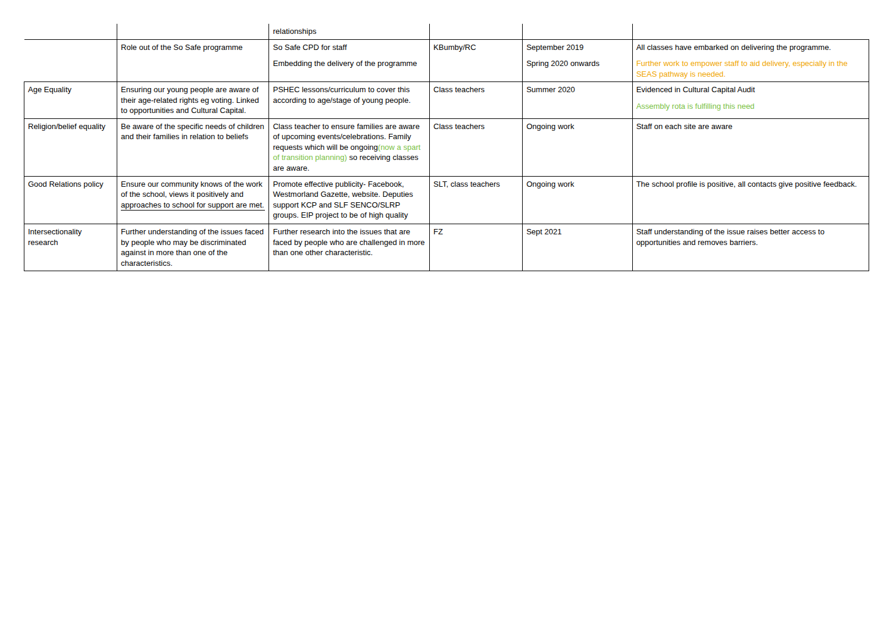| | | relationships | | | |
| | Role out of the So Safe programme | So Safe CPD for staff Embedding the delivery of the programme | KBumby/RC | September 2019 Spring 2020 onwards | All classes have embarked on delivering the programme. Further work to empower staff to aid delivery, especially in the SEAS pathway is needed. |
| Age Equality | Ensuring our young people are aware of their age-related rights eg voting. Linked to opportunities and Cultural Capital. | PSHEC lessons/curriculum to cover this according to age/stage of young people. | Class teachers | Summer 2020 | Evidenced in Cultural Capital Audit Assembly rota is fulfilling this need |
| Religion/belief equality | Be aware of the specific needs of children and their families in relation to beliefs | Class teacher to ensure families are aware of upcoming events/celebrations. Family requests which will be ongoing (now a spart of transition planning) so receiving classes are aware. | Class teachers | Ongoing work | Staff on each site are aware |
| Good Relations policy | / Ensure our community knows of the work of the school, views it positively and approaches to school for support are met. / | Promote effective publicity- Facebook, Westmorland Gazette, website. Deputies support KCP and SLF SENCO/SLRP groups. EIP project to be of high quality | SLT, class teachers | Ongoing work | The school profile is positive, all contacts give positive feedback. |
| Intersectionality research | Further understanding of the issues faced by people who may be discriminated against in more than one of the characteristics. | Further research into the issues that are faced by people who are challenged in more than one other characteristic. | FZ | Sept 2021 | Staff understanding of the issue raises better access to opportunities and removes barriers. |